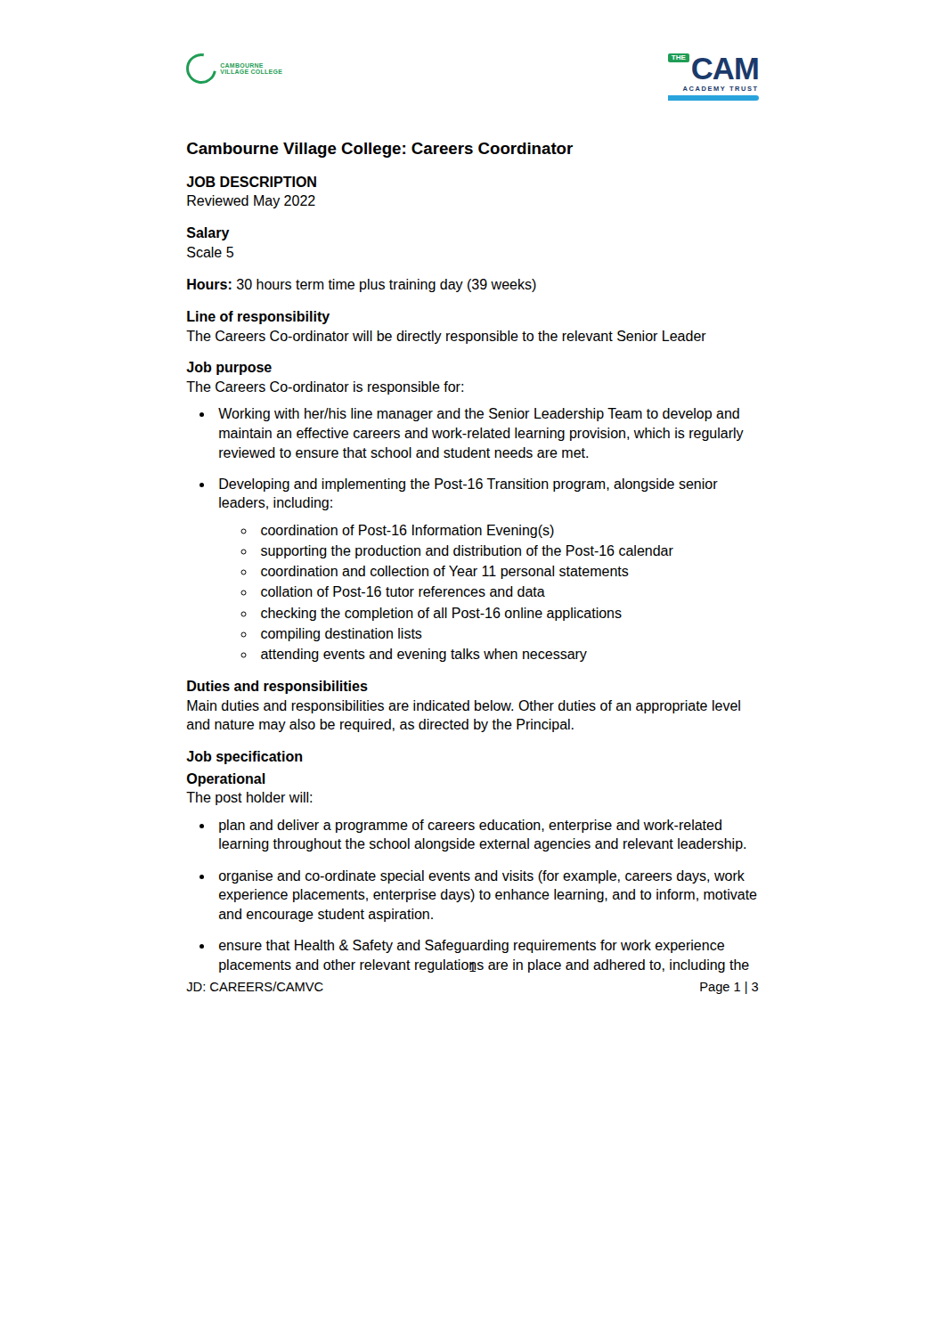Cambourne
Village College
THE CAM
Academy Trust
Cambourne Village College: Careers Coordinator
JOB DESCRIPTION
Reviewed May 2022
Salary
Scale 5
Hours: 30 hours term time plus training day (39 weeks)
Line of responsibility
The Careers Co-ordinator will be directly responsible to the relevant Senior Leader
Job purpose
The Careers Co-ordinator is responsible for:
Working with her/his line manager and the Senior Leadership Team to develop and maintain an effective careers and work-related learning provision, which is regularly reviewed to ensure that school and student needs are met.
Developing and implementing the Post-16 Transition program, alongside senior leaders, including:
coordination of Post-16 Information Evening(s)
supporting the production and distribution of the Post-16 calendar
coordination and collection of Year 11 personal statements
collation of Post-16 tutor references and data
checking the completion of all Post-16 online applications
compiling destination lists
attending events and evening talks when necessary
Duties and responsibilities
Main duties and responsibilities are indicated below. Other duties of an appropriate level and nature may also be required, as directed by the Principal.
Job specification
Operational
The post holder will:
plan and deliver a programme of careers education, enterprise and work-related learning throughout the school alongside external agencies and relevant leadership.
organise and co-ordinate special events and visits (for example, careers days, work experience placements, enterprise days) to enhance learning, and to inform, motivate and encourage student aspiration.
ensure that Health & Safety and Safeguarding requirements for work experience placements and other relevant regulations are in place and adhered to, including the
1
JD: CAREERS/CAMVC Page 1 | 3